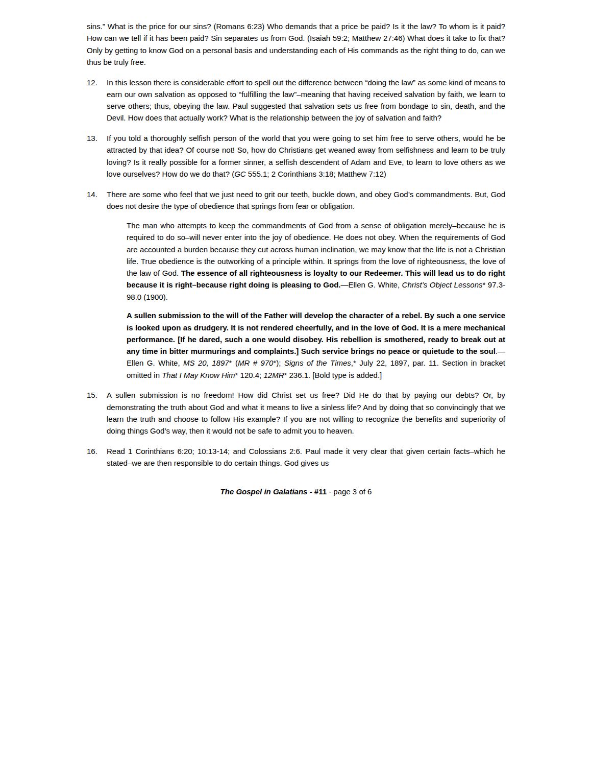sins.” What is the price for our sins? (Romans 6:23) Who demands that a price be paid? Is it the law? To whom is it paid? How can we tell if it has been paid? Sin separates us from God. (Isaiah 59:2; Matthew 27:46) What does it take to fix that? Only by getting to know God on a personal basis and understanding each of His commands as the right thing to do, can we thus be truly free.
In this lesson there is considerable effort to spell out the difference between “doing the law” as some kind of means to earn our own salvation as opposed to “fulfilling the law”–meaning that having received salvation by faith, we learn to serve others; thus, obeying the law. Paul suggested that salvation sets us free from bondage to sin, death, and the Devil. How does that actually work? What is the relationship between the joy of salvation and faith?
If you told a thoroughly selfish person of the world that you were going to set him free to serve others, would he be attracted by that idea? Of course not! So, how do Christians get weaned away from selfishness and learn to be truly loving? Is it really possible for a former sinner, a selfish descendent of Adam and Eve, to learn to love others as we love ourselves? How do we do that? (GC 555.1; 2 Corinthians 3:18; Matthew 7:12)
There are some who feel that we just need to grit our teeth, buckle down, and obey God’s commandments. But, God does not desire the type of obedience that springs from fear or obligation.
The man who attempts to keep the commandments of God from a sense of obligation merely–because he is required to do so–will never enter into the joy of obedience. He does not obey. When the requirements of God are accounted a burden because they cut across human inclination, we may know that the life is not a Christian life. True obedience is the outworking of a principle within. It springs from the love of righteousness, the love of the law of God. The essence of all righteousness is loyalty to our Redeemer. This will lead us to do right because it is right–because right doing is pleasing to God.—Ellen G. White, Christ’s Object Lessons* 97.3-98.0 (1900).
A sullen submission to the will of the Father will develop the character of a rebel. By such a one service is looked upon as drudgery. It is not rendered cheerfully, and in the love of God. It is a mere mechanical performance. [If he dared, such a one would disobey. His rebellion is smothered, ready to break out at any time in bitter murmurings and complaints.] Such service brings no peace or quietude to the soul.—Ellen G. White, MS 20, 1897* (MR # 970*); Signs of the Times,* July 22, 1897, par. 11. Section in bracket omitted in That I May Know Him* 120.4; 12MR* 236.1. [Bold type is added.]
A sullen submission is no freedom! How did Christ set us free? Did He do that by paying our debts? Or, by demonstrating the truth about God and what it means to live a sinless life? And by doing that so convincingly that we learn the truth and choose to follow His example? If you are not willing to recognize the benefits and superiority of doing things God’s way, then it would not be safe to admit you to heaven.
Read 1 Corinthians 6:20; 10:13-14; and Colossians 2:6. Paul made it very clear that given certain facts–which he stated–we are then responsible to do certain things. God gives us
The Gospel in Galatians - #11 - page 3 of 6